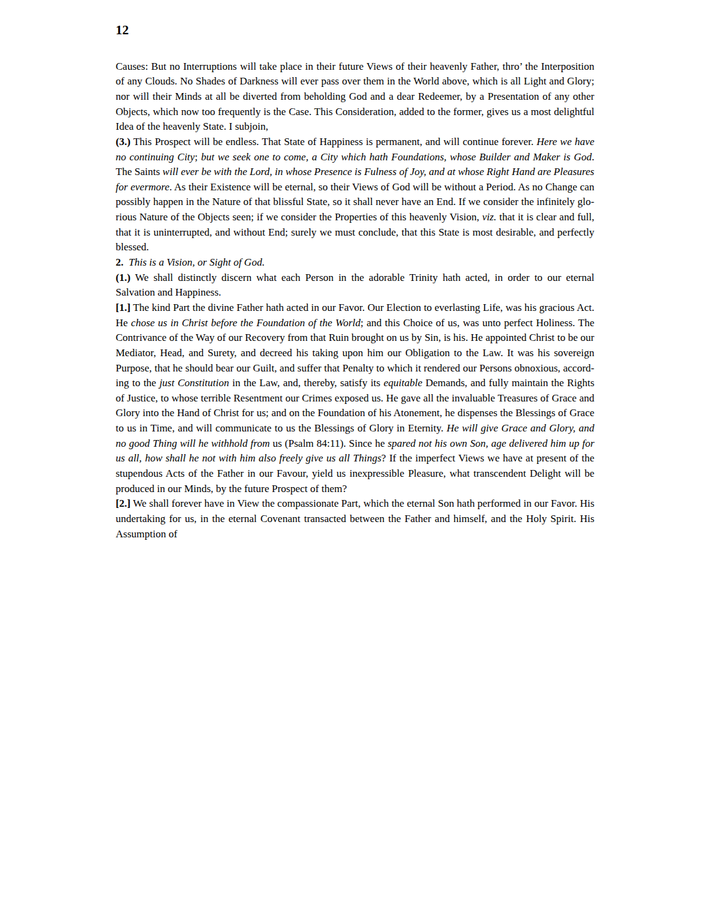12
Causes: But no Interruptions will take place in their future Views of their heavenly Father, thro’ the Interposition of any Clouds. No Shades of Darkness will ever pass over them in the World above, which is all Light and Glory; nor will their Minds at all be diverted from beholding God and a dear Redeemer, by a Presentation of any other Objects, which now too frequently is the Case. This Consideration, added to the former, gives us a most delightful Idea of the heavenly State. I subjoin,
(3.) This Prospect will be endless. That State of Happiness is permanent, and will continue forever. Here we have no continuing City; but we seek one to come, a City which hath Foundations, whose Builder and Maker is God. The Saints will ever be with the Lord, in whose Presence is Fulness of Joy, and at whose Right Hand are Pleasures for evermore. As their Existence will be eternal, so their Views of God will be without a Period. As no Change can possibly happen in the Nature of that blissful State, so it shall never have an End. If we consider the infinitely glorious Nature of the Objects seen; if we consider the Properties of this heavenly Vision, viz. that it is clear and full, that it is uninterrupted, and without End; surely we must conclude, that this State is most desirable, and perfectly blessed.
2. This is a Vision, or Sight of God.
(1.) We shall distinctly discern what each Person in the adorable Trinity hath acted, in order to our eternal Salvation and Happiness.
[1.] The kind Part the divine Father hath acted in our Favor. Our Election to everlasting Life, was his gracious Act. He chose us in Christ before the Foundation of the World; and this Choice of us, was unto perfect Holiness. The Contrivance of the Way of our Recovery from that Ruin brought on us by Sin, is his. He appointed Christ to be our Mediator, Head, and Surety, and decreed his taking upon him our Obligation to the Law. It was his sovereign Purpose, that he should bear our Guilt, and suffer that Penalty to which it rendered our Persons obnoxious, according to the just Constitution in the Law, and, thereby, satisfy its equitable Demands, and fully maintain the Rights of Justice, to whose terrible Resentment our Crimes exposed us. He gave all the invaluable Treasures of Grace and Glory into the Hand of Christ for us; and on the Foundation of his Atonement, he dispenses the Blessings of Grace to us in Time, and will communicate to us the Blessings of Glory in Eternity. He will give Grace and Glory, and no good Thing will he withhold from us (Psalm 84:11). Since he spared not his own Son, age delivered him up for us all, how shall he not with him also freely give us all Things? If the imperfect Views we have at present of the stupendous Acts of the Father in our Favour, yield us inexpressible Pleasure, what transcendent Delight will be produced in our Minds, by the future Prospect of them?
[2.] We shall forever have in View the compassionate Part, which the eternal Son hath performed in our Favor. His undertaking for us, in the eternal Covenant transacted between the Father and himself, and the Holy Spirit. His Assumption of